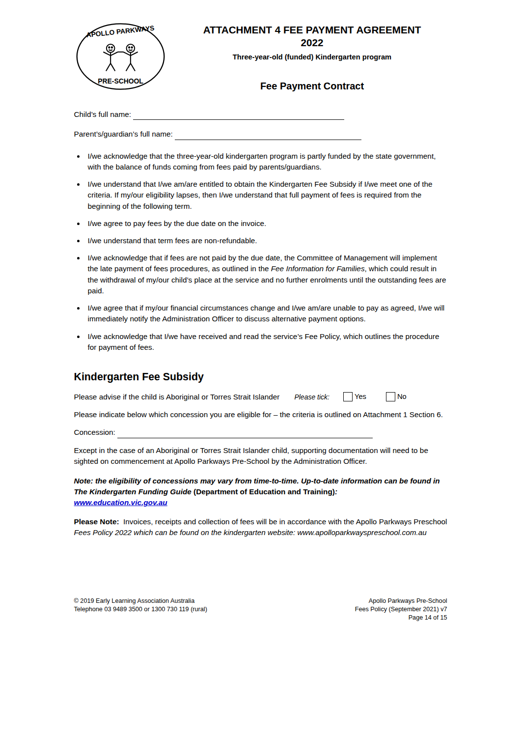APOLLO PARKWAYS PRE-SCHOOL
ATTACHMENT 4 FEE PAYMENT AGREEMENT
2022
Three-year-old (funded) Kindergarten program
Fee Payment Contract
Child’s full name:
Parent’s/guardian’s full name:
I/we acknowledge that the three-year-old kindergarten program is partly funded by the state government, with the balance of funds coming from fees paid by parents/guardians.
I/we understand that I/we am/are entitled to obtain the Kindergarten Fee Subsidy if I/we meet one of the criteria. If my/our eligibility lapses, then I/we understand that full payment of fees is required from the beginning of the following term.
I/we agree to pay fees by the due date on the invoice.
I/we understand that term fees are non-refundable.
I/we acknowledge that if fees are not paid by the due date, the Committee of Management will implement the late payment of fees procedures, as outlined in the Fee Information for Families, which could result in the withdrawal of my/our child’s place at the service and no further enrolments until the outstanding fees are paid.
I/we agree that if my/our financial circumstances change and I/we am/are unable to pay as agreed, I/we will immediately notify the Administration Officer to discuss alternative payment options.
I/we acknowledge that I/we have received and read the service’s Fee Policy, which outlines the procedure for payment of fees.
Kindergarten Fee Subsidy
Please advise if the child is Aboriginal or Torres Strait Islander Please tick: Yes No
Please indicate below which concession you are eligible for – the criteria is outlined on Attachment 1 Section 6.
Concession:
Except in the case of an Aboriginal or Torres Strait Islander child, supporting documentation will need to be sighted on commencement at Apollo Parkways Pre-School by the Administration Officer.
Note: the eligibility of concessions may vary from time-to-time. Up-to-date information can be found in The Kindergarten Funding Guide (Department of Education and Training):
www.education.vic.gov.au
Please Note: Invoices, receipts and collection of fees will be in accordance with the Apollo Parkways Preschool Fees Policy 2022 which can be found on the kindergarten website: www.apolloparkwayspreschool.com.au
© 2019 Early Learning Association Australia
Telephone 03 9489 3500 or 1300 730 119 (rural)
Apollo Parkways Pre-School
Fees Policy (September 2021) v7
Page 14 of 15